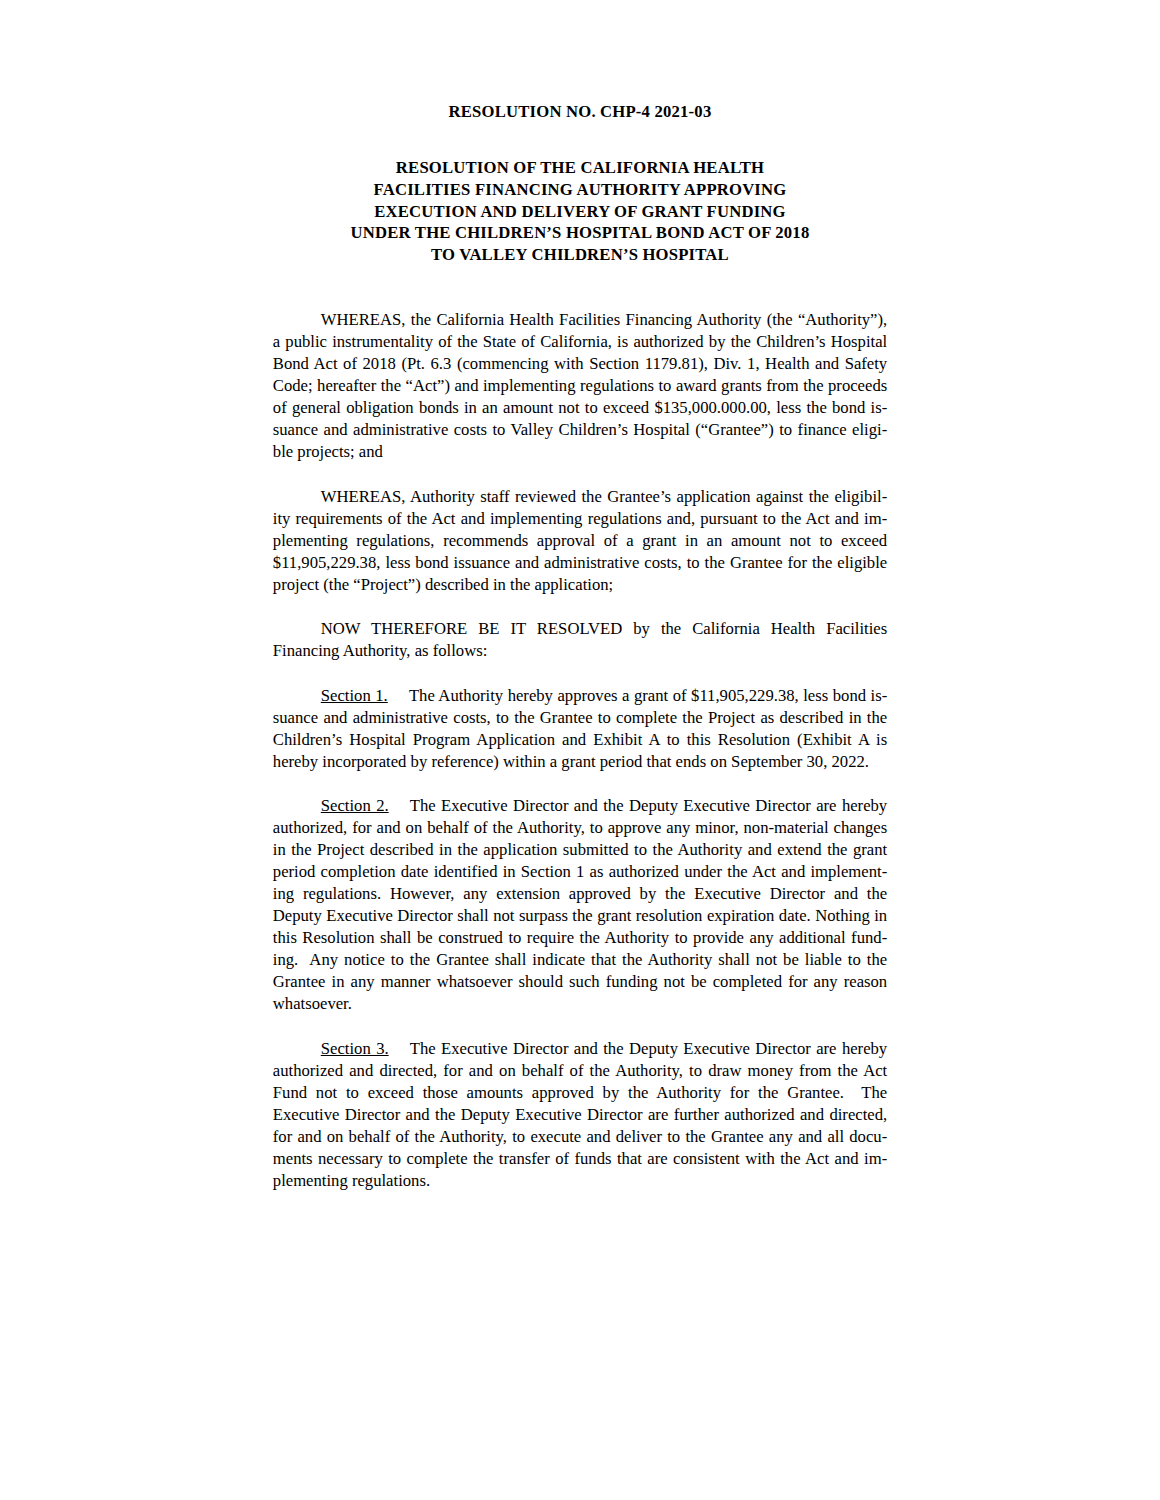RESOLUTION NO. CHP-4 2021-03
RESOLUTION OF THE CALIFORNIA HEALTH
FACILITIES FINANCING AUTHORITY APPROVING
EXECUTION AND DELIVERY OF GRANT FUNDING
UNDER THE CHILDREN’S HOSPITAL BOND ACT OF 2018
TO VALLEY CHILDREN’S HOSPITAL
WHEREAS, the California Health Facilities Financing Authority (the “Authority”), a public instrumentality of the State of California, is authorized by the Children’s Hospital Bond Act of 2018 (Pt. 6.3 (commencing with Section 1179.81), Div. 1, Health and Safety Code; hereafter the “Act”) and implementing regulations to award grants from the proceeds of general obligation bonds in an amount not to exceed $135,000.000.00, less the bond issuance and administrative costs to Valley Children’s Hospital (“Grantee”) to finance eligible projects; and
WHEREAS, Authority staff reviewed the Grantee’s application against the eligibility requirements of the Act and implementing regulations and, pursuant to the Act and implementing regulations, recommends approval of a grant in an amount not to exceed $11,905,229.38, less bond issuance and administrative costs, to the Grantee for the eligible project (the “Project”) described in the application;
NOW THEREFORE BE IT RESOLVED by the California Health Facilities Financing Authority, as follows:
Section 1. The Authority hereby approves a grant of $11,905,229.38, less bond issuance and administrative costs, to the Grantee to complete the Project as described in the Children’s Hospital Program Application and Exhibit A to this Resolution (Exhibit A is hereby incorporated by reference) within a grant period that ends on September 30, 2022.
Section 2. The Executive Director and the Deputy Executive Director are hereby authorized, for and on behalf of the Authority, to approve any minor, non-material changes in the Project described in the application submitted to the Authority and extend the grant period completion date identified in Section 1 as authorized under the Act and implementing regulations. However, any extension approved by the Executive Director and the Deputy Executive Director shall not surpass the grant resolution expiration date. Nothing in this Resolution shall be construed to require the Authority to provide any additional funding. Any notice to the Grantee shall indicate that the Authority shall not be liable to the Grantee in any manner whatsoever should such funding not be completed for any reason whatsoever.
Section 3. The Executive Director and the Deputy Executive Director are hereby authorized and directed, for and on behalf of the Authority, to draw money from the Act Fund not to exceed those amounts approved by the Authority for the Grantee. The Executive Director and the Deputy Executive Director are further authorized and directed, for and on behalf of the Authority, to execute and deliver to the Grantee any and all documents necessary to complete the transfer of funds that are consistent with the Act and implementing regulations.